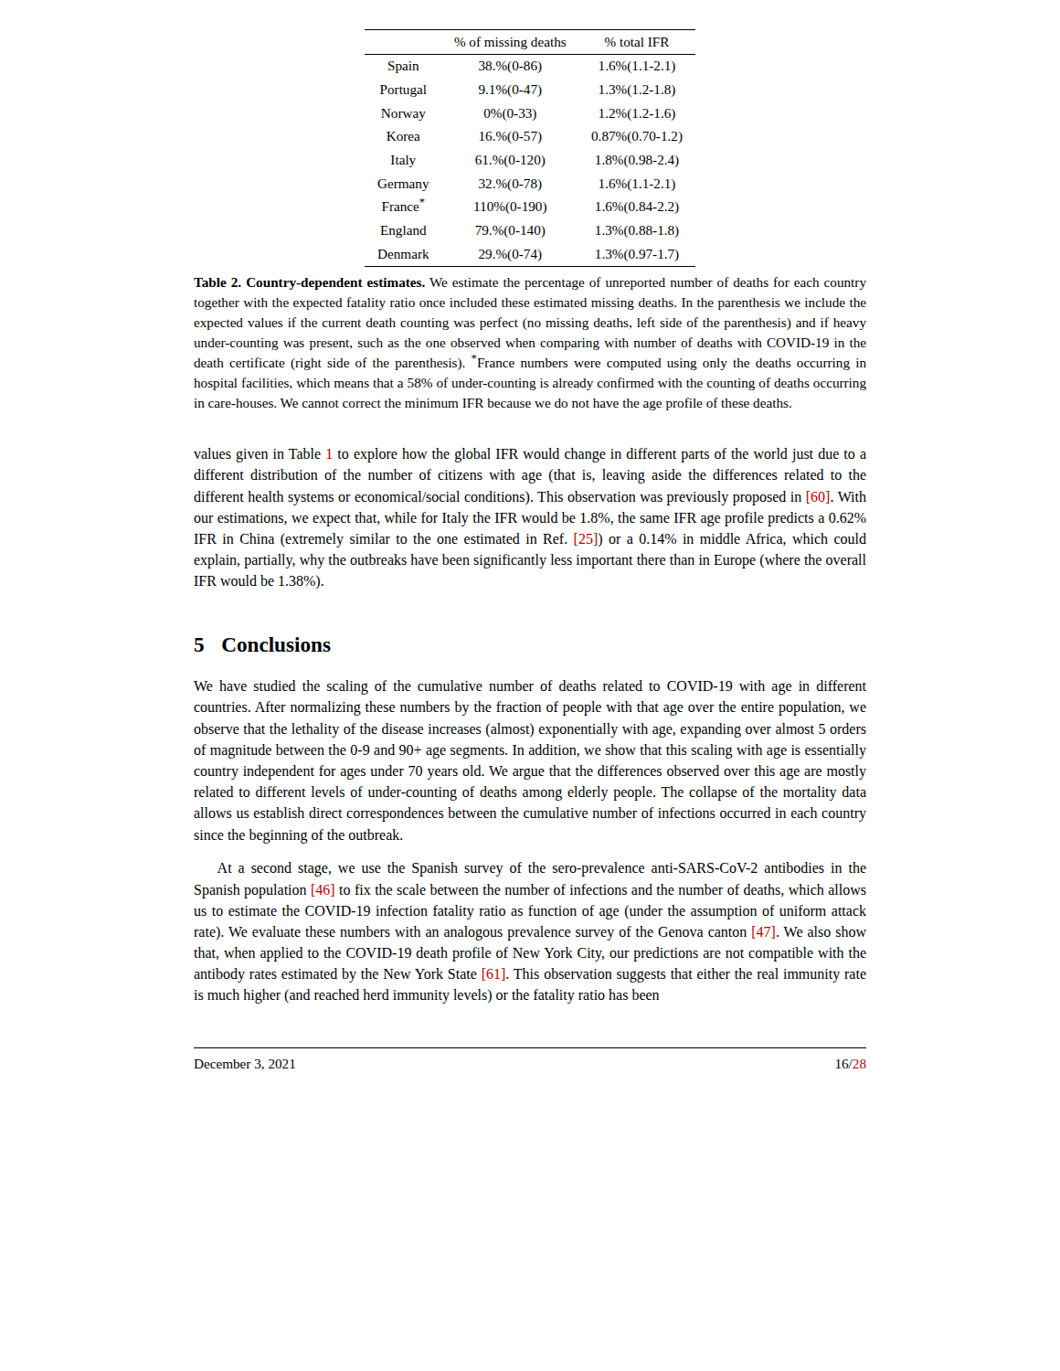| | % of missing deaths | % total IFR |
| --- | --- | --- |
| Spain | 38.%(0-86) | 1.6%(1.1-2.1) |
| Portugal | 9.1%(0-47) | 1.3%(1.2-1.8) |
| Norway | 0%(0-33) | 1.2%(1.2-1.6) |
| Korea | 16.%(0-57) | 0.87%(0.70-1.2) |
| Italy | 61.%(0-120) | 1.8%(0.98-2.4) |
| Germany | 32.%(0-78) | 1.6%(1.1-2.1) |
| France * | 110%(0-190) | 1.6%(0.84-2.2) |
| England | 79.%(0-140) | 1.3%(0.88-1.8) |
| Denmark | 29.%(0-74) | 1.3%(0.97-1.7) |
Table 2. Country-dependent estimates. We estimate the percentage of unreported number of deaths for each country together with the expected fatality ratio once included these estimated missing deaths. In the parenthesis we include the expected values if the current death counting was perfect (no missing deaths, left side of the parenthesis) and if heavy under-counting was present, such as the one observed when comparing with number of deaths with COVID-19 in the death certificate (right side of the parenthesis). *France numbers were computed using only the deaths occurring in hospital facilities, which means that a 58% of under-counting is already confirmed with the counting of deaths occurring in care-houses. We cannot correct the minimum IFR because we do not have the age profile of these deaths.
values given in Table 1 to explore how the global IFR would change in different parts of the world just due to a different distribution of the number of citizens with age (that is, leaving aside the differences related to the different health systems or economical/social conditions). This observation was previously proposed in [60]. With our estimations, we expect that, while for Italy the IFR would be 1.8%, the same IFR age profile predicts a 0.62% IFR in China (extremely similar to the one estimated in Ref. [25]) or a 0.14% in middle Africa, which could explain, partially, why the outbreaks have been significantly less important there than in Europe (where the overall IFR would be 1.38%).
5 Conclusions
We have studied the scaling of the cumulative number of deaths related to COVID-19 with age in different countries. After normalizing these numbers by the fraction of people with that age over the entire population, we observe that the lethality of the disease increases (almost) exponentially with age, expanding over almost 5 orders of magnitude between the 0-9 and 90+ age segments. In addition, we show that this scaling with age is essentially country independent for ages under 70 years old. We argue that the differences observed over this age are mostly related to different levels of under-counting of deaths among elderly people. The collapse of the mortality data allows us establish direct correspondences between the cumulative number of infections occurred in each country since the beginning of the outbreak.
At a second stage, we use the Spanish survey of the sero-prevalence anti-SARS-CoV-2 antibodies in the Spanish population [46] to fix the scale between the number of infections and the number of deaths, which allows us to estimate the COVID-19 infection fatality ratio as function of age (under the assumption of uniform attack rate). We evaluate these numbers with an analogous prevalence survey of the Genova canton [47]. We also show that, when applied to the COVID-19 death profile of New York City, our predictions are not compatible with the antibody rates estimated by the New York State [61]. This observation suggests that either the real immunity rate is much higher (and reached herd immunity levels) or the fatality ratio has been
December 3, 2021
16/28